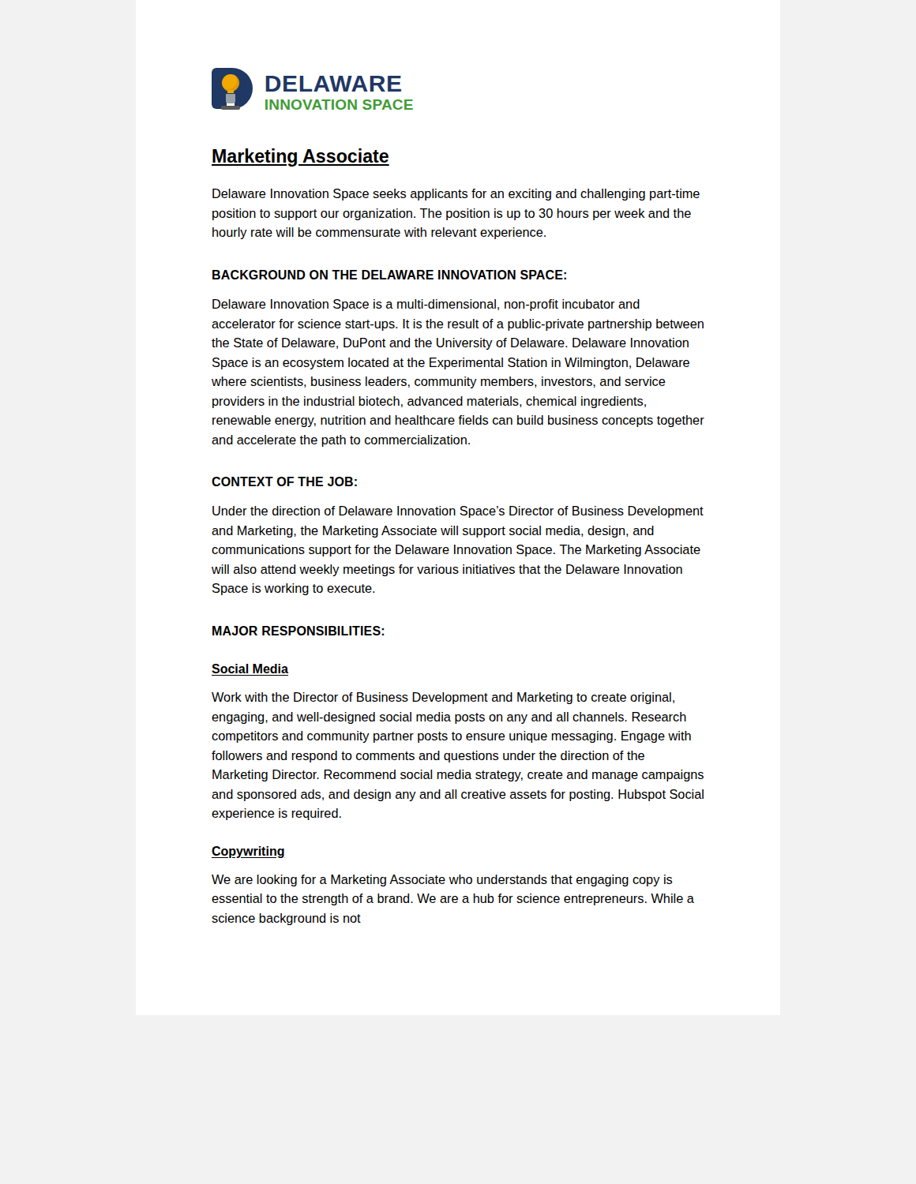DELAWARE INNOVATION SPACE
Marketing Associate
Delaware Innovation Space seeks applicants for an exciting and challenging part-time position to support our organization. The position is up to 30 hours per week and the hourly rate will be commensurate with relevant experience.
Background on the Delaware Innovation Space:
Delaware Innovation Space is a multi-dimensional, non-profit incubator and accelerator for science start-ups. It is the result of a public-private partnership between the State of Delaware, DuPont and the University of Delaware. Delaware Innovation Space is an ecosystem located at the Experimental Station in Wilmington, Delaware where scientists, business leaders, community members, investors, and service providers in the industrial biotech, advanced materials, chemical ingredients, renewable energy, nutrition and healthcare fields can build business concepts together and accelerate the path to commercialization.
Context of the Job:
Under the direction of Delaware Innovation Space’s Director of Business Development and Marketing, the Marketing Associate will support social media, design, and communications support for the Delaware Innovation Space. The Marketing Associate will also attend weekly meetings for various initiatives that the Delaware Innovation Space is working to execute.
Major Responsibilities:
Social Media
Work with the Director of Business Development and Marketing to create original, engaging, and well-designed social media posts on any and all channels. Research competitors and community partner posts to ensure unique messaging. Engage with followers and respond to comments and questions under the direction of the Marketing Director. Recommend social media strategy, create and manage campaigns and sponsored ads, and design any and all creative assets for posting. Hubspot Social experience is required.
Copywriting
We are looking for a Marketing Associate who understands that engaging copy is essential to the strength of a brand. We are a hub for science entrepreneurs. While a science background is not